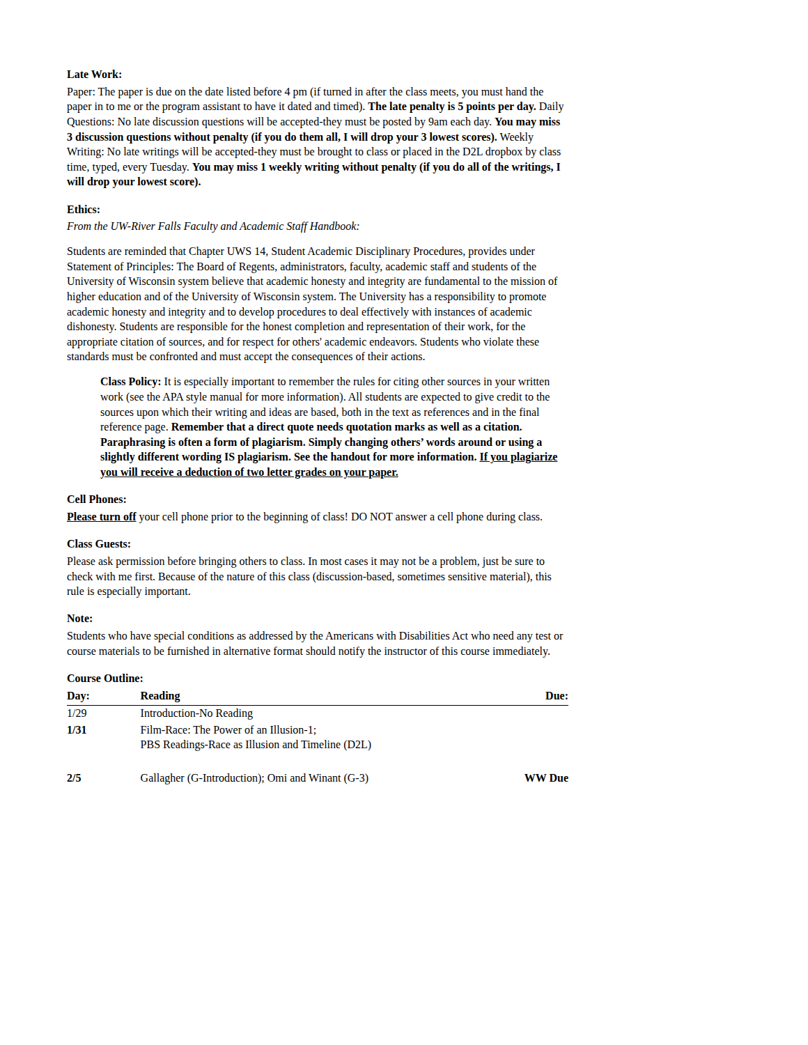Late Work:
Paper: The paper is due on the date listed before 4 pm (if turned in after the class meets, you must hand the paper in to me or the program assistant to have it dated and timed). The late penalty is 5 points per day. Daily Questions: No late discussion questions will be accepted-they must be posted by 9am each day. You may miss 3 discussion questions without penalty (if you do them all, I will drop your 3 lowest scores). Weekly Writing: No late writings will be accepted-they must be brought to class or placed in the D2L dropbox by class time, typed, every Tuesday. You may miss 1 weekly writing without penalty (if you do all of the writings, I will drop your lowest score).
Ethics:
From the UW-River Falls Faculty and Academic Staff Handbook:
Students are reminded that Chapter UWS 14, Student Academic Disciplinary Procedures, provides under Statement of Principles: The Board of Regents, administrators, faculty, academic staff and students of the University of Wisconsin system believe that academic honesty and integrity are fundamental to the mission of higher education and of the University of Wisconsin system. The University has a responsibility to promote academic honesty and integrity and to develop procedures to deal effectively with instances of academic dishonesty. Students are responsible for the honest completion and representation of their work, for the appropriate citation of sources, and for respect for others' academic endeavors. Students who violate these standards must be confronted and must accept the consequences of their actions.
Class Policy: It is especially important to remember the rules for citing other sources in your written work (see the APA style manual for more information). All students are expected to give credit to the sources upon which their writing and ideas are based, both in the text as references and in the final reference page. Remember that a direct quote needs quotation marks as well as a citation. Paraphrasing is often a form of plagiarism. Simply changing others’ words around or using a slightly different wording IS plagiarism. See the handout for more information. If you plagiarize you will receive a deduction of two letter grades on your paper.
Cell Phones:
Please turn off your cell phone prior to the beginning of class! DO NOT answer a cell phone during class.
Class Guests:
Please ask permission before bringing others to class. In most cases it may not be a problem, just be sure to check with me first. Because of the nature of this class (discussion-based, sometimes sensitive material), this rule is especially important.
Note:
Students who have special conditions as addressed by the Americans with Disabilities Act who need any test or course materials to be furnished in alternative format should notify the instructor of this course immediately.
Course Outline:
| Day: | Reading | Due: |
| --- | --- | --- |
| 1/29 | Introduction-No Reading | |
| 1/31 | Film-Race: The Power of an Illusion-1; PBS Readings-Race as Illusion and Timeline (D2L) | |
| 2/5 | Gallagher (G-Introduction); Omi and Winant (G-3) | WW Due |